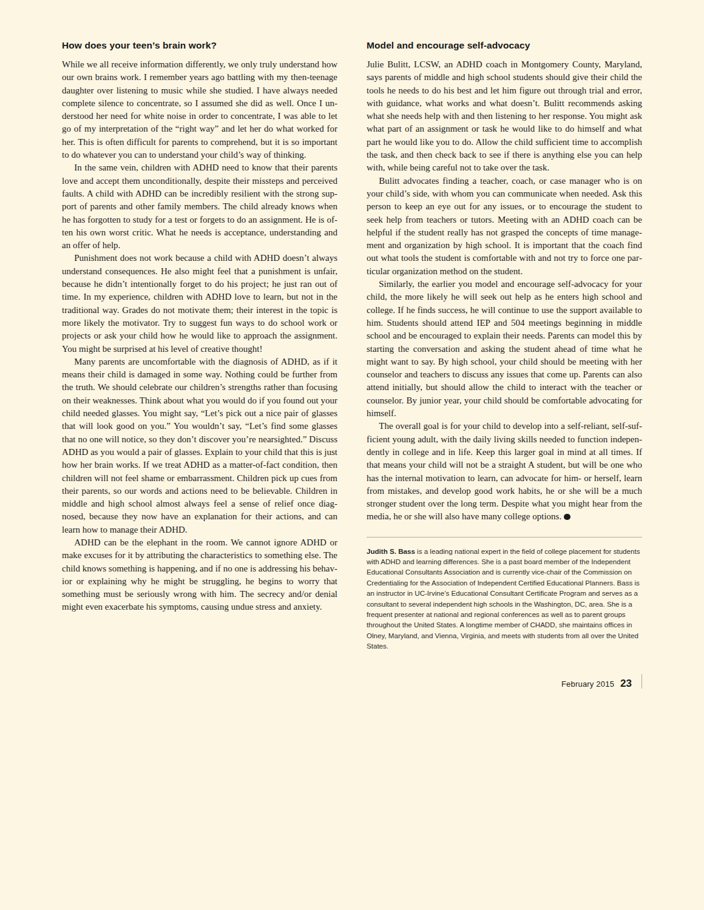How does your teen’s brain work?
While we all receive information differently, we only truly understand how our own brains work. I remember years ago battling with my then-teenage daughter over listening to music while she studied. I have always needed complete silence to concentrate, so I assumed she did as well. Once I understood her need for white noise in order to concentrate, I was able to let go of my interpretation of the “right way” and let her do what worked for her. This is often difficult for parents to comprehend, but it is so important to do whatever you can to understand your child’s way of thinking.
In the same vein, children with ADHD need to know that their parents love and accept them unconditionally, despite their missteps and perceived faults. A child with ADHD can be incredibly resilient with the strong support of parents and other family members. The child already knows when he has forgotten to study for a test or forgets to do an assignment. He is often his own worst critic. What he needs is acceptance, understanding and an offer of help.
Punishment does not work because a child with ADHD doesn’t always understand consequences. He also might feel that a punishment is unfair, because he didn’t intentionally forget to do his project; he just ran out of time. In my experience, children with ADHD love to learn, but not in the traditional way. Grades do not motivate them; their interest in the topic is more likely the motivator. Try to suggest fun ways to do school work or projects or ask your child how he would like to approach the assignment. You might be surprised at his level of creative thought!
Many parents are uncomfortable with the diagnosis of ADHD, as if it means their child is damaged in some way. Nothing could be further from the truth. We should celebrate our children’s strengths rather than focusing on their weaknesses. Think about what you would do if you found out your child needed glasses. You might say, “Let’s pick out a nice pair of glasses that will look good on you.” You wouldn’t say, “Let’s find some glasses that no one will notice, so they don’t discover you’re nearsighted.” Discuss ADHD as you would a pair of glasses. Explain to your child that this is just how her brain works. If we treat ADHD as a matter-of-fact condition, then children will not feel shame or embarrassment. Children pick up cues from their parents, so our words and actions need to be believable. Children in middle and high school almost always feel a sense of relief once diagnosed, because they now have an explanation for their actions, and can learn how to manage their ADHD.
ADHD can be the elephant in the room. We cannot ignore ADHD or make excuses for it by attributing the characteristics to something else. The child knows something is happening, and if no one is addressing his behavior or explaining why he might be struggling, he begins to worry that something must be seriously wrong with him. The secrecy and/or denial might even exacerbate his symptoms, causing undue stress and anxiety.
Model and encourage self-advocacy
Julie Bulitt, LCSW, an ADHD coach in Montgomery County, Maryland, says parents of middle and high school students should give their child the tools he needs to do his best and let him figure out through trial and error, with guidance, what works and what doesn’t. Bulitt recommends asking what she needs help with and then listening to her response. You might ask what part of an assignment or task he would like to do himself and what part he would like you to do. Allow the child sufficient time to accomplish the task, and then check back to see if there is anything else you can help with, while being careful not to take over the task.
Bulitt advocates finding a teacher, coach, or case manager who is on your child’s side, with whom you can communicate when needed. Ask this person to keep an eye out for any issues, or to encourage the student to seek help from teachers or tutors. Meeting with an ADHD coach can be helpful if the student really has not grasped the concepts of time management and organization by high school. It is important that the coach find out what tools the student is comfortable with and not try to force one particular organization method on the student.
Similarly, the earlier you model and encourage self-advocacy for your child, the more likely he will seek out help as he enters high school and college. If he finds success, he will continue to use the support available to him. Students should attend IEP and 504 meetings beginning in middle school and be encouraged to explain their needs. Parents can model this by starting the conversation and asking the student ahead of time what he might want to say. By high school, your child should be meeting with her counselor and teachers to discuss any issues that come up. Parents can also attend initially, but should allow the child to interact with the teacher or counselor. By junior year, your child should be comfortable advocating for himself.
The overall goal is for your child to develop into a self-reliant, self-sufficient young adult, with the daily living skills needed to function independently in college and in life. Keep this larger goal in mind at all times. If that means your child will not be a straight A student, but will be one who has the internal motivation to learn, can advocate for him- or herself, learn from mistakes, and develop good work habits, he or she will be a much stronger student over the long term. Despite what you might hear from the media, he or she will also have many college options.A
Judith S. Bass is a leading national expert in the field of college placement for students with ADHD and learning differences. She is a past board member of the Independent Educational Consultants Association and is currently vice-chair of the Commission on Credentialing for the Association of Independent Certified Educational Planners. Bass is an instructor in UC-Irvine’s Educational Consultant Certificate Program and serves as a consultant to several independent high schools in the Washington, DC, area. She is a frequent presenter at national and regional conferences as well as to parent groups throughout the United States. A longtime member of CHADD, she maintains offices in Olney, Maryland, and Vienna, Virginia, and meets with students from all over the United States.
February 2015 23